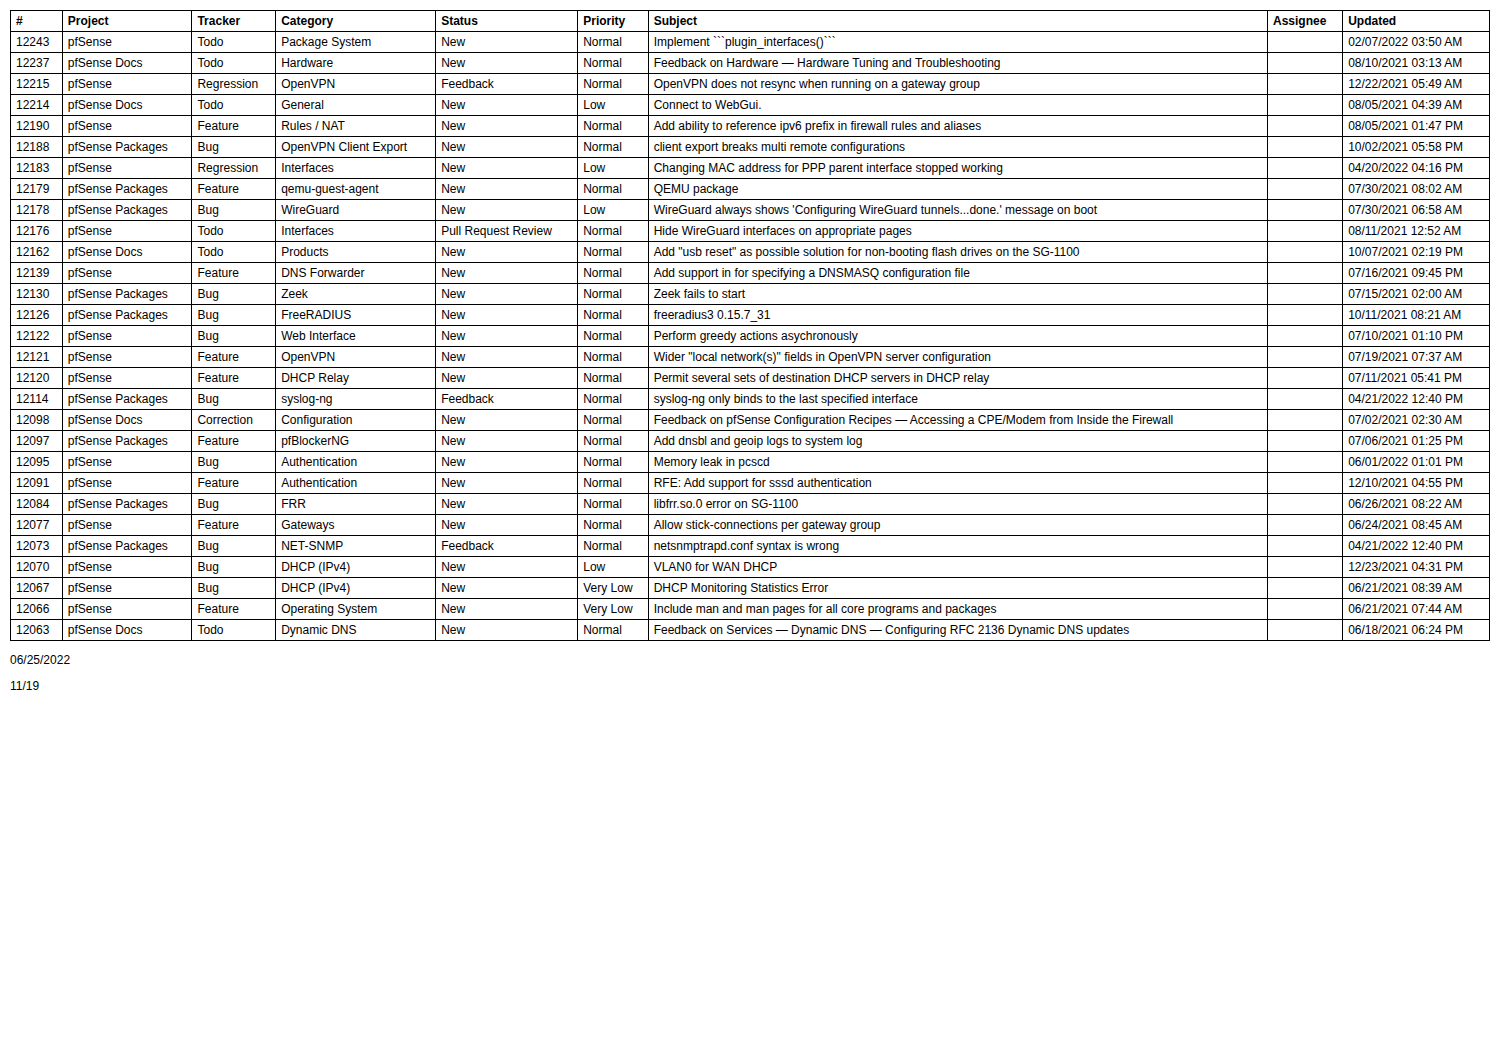| # | Project | Tracker | Category | Status | Priority | Subject | Assignee | Updated |
| --- | --- | --- | --- | --- | --- | --- | --- | --- |
| 12243 | pfSense | Todo | Package System | New | Normal | Implement ```plugin_interfaces()``` | | 02/07/2022 03:50 AM |
| 12237 | pfSense Docs | Todo | Hardware | New | Normal | Feedback on Hardware — Hardware Tuning and Troubleshooting | | 08/10/2021 03:13 AM |
| 12215 | pfSense | Regression | OpenVPN | Feedback | Normal | OpenVPN does not resync when running on a gateway group | | 12/22/2021 05:49 AM |
| 12214 | pfSense Docs | Todo | General | New | Low | Connect to WebGui. | | 08/05/2021 04:39 AM |
| 12190 | pfSense | Feature | Rules / NAT | New | Normal | Add ability to reference ipv6 prefix in firewall rules and aliases | | 08/05/2021 01:47 PM |
| 12188 | pfSense Packages | Bug | OpenVPN Client Export | New | Normal | client export breaks multi remote configurations | | 10/02/2021 05:58 PM |
| 12183 | pfSense | Regression | Interfaces | New | Low | Changing MAC address for PPP parent interface stopped working | | 04/20/2022 04:16 PM |
| 12179 | pfSense Packages | Feature | qemu-guest-agent | New | Normal | QEMU package | | 07/30/2021 08:02 AM |
| 12178 | pfSense Packages | Bug | WireGuard | New | Low | WireGuard always shows 'Configuring WireGuard tunnels...done.' message on boot | | 07/30/2021 06:58 AM |
| 12176 | pfSense | Todo | Interfaces | Pull Request Review | Normal | Hide WireGuard interfaces on appropriate pages | | 08/11/2021 12:52 AM |
| 12162 | pfSense Docs | Todo | Products | New | Normal | Add "usb reset" as possible solution for non-booting flash drives on the SG-1100 | | 10/07/2021 02:19 PM |
| 12139 | pfSense | Feature | DNS Forwarder | New | Normal | Add support in for specifying a DNSMASQ configuration file | | 07/16/2021 09:45 PM |
| 12130 | pfSense Packages | Bug | Zeek | New | Normal | Zeek fails to start | | 07/15/2021 02:00 AM |
| 12126 | pfSense Packages | Bug | FreeRADIUS | New | Normal | freeradius3 0.15.7_31 | | 10/11/2021 08:21 AM |
| 12122 | pfSense | Bug | Web Interface | New | Normal | Perform greedy actions asychronously | | 07/10/2021 01:10 PM |
| 12121 | pfSense | Feature | OpenVPN | New | Normal | Wider "local network(s)" fields in OpenVPN server configuration | | 07/19/2021 07:37 AM |
| 12120 | pfSense | Feature | DHCP Relay | New | Normal | Permit several sets of destination DHCP servers in DHCP relay | | 07/11/2021 05:41 PM |
| 12114 | pfSense Packages | Bug | syslog-ng | Feedback | Normal | syslog-ng only binds to the last specified interface | | 04/21/2022 12:40 PM |
| 12098 | pfSense Docs | Correction | Configuration | New | Normal | Feedback on pfSense Configuration Recipes — Accessing a CPE/Modem from Inside the Firewall | | 07/02/2021 02:30 AM |
| 12097 | pfSense Packages | Feature | pfBlockerNG | New | Normal | Add dnsbl and geoip logs to system log | | 07/06/2021 01:25 PM |
| 12095 | pfSense | Bug | Authentication | New | Normal | Memory leak in pcscd | | 06/01/2022 01:01 PM |
| 12091 | pfSense | Feature | Authentication | New | Normal | RFE: Add support for sssd authentication | | 12/10/2021 04:55 PM |
| 12084 | pfSense Packages | Bug | FRR | New | Normal | libfrr.so.0 error on SG-1100 | | 06/26/2021 08:22 AM |
| 12077 | pfSense | Feature | Gateways | New | Normal | Allow stick-connections per gateway group | | 06/24/2021 08:45 AM |
| 12073 | pfSense Packages | Bug | NET-SNMP | Feedback | Normal | netsnmptrapd.conf syntax is wrong | | 04/21/2022 12:40 PM |
| 12070 | pfSense | Bug | DHCP (IPv4) | New | Low | VLAN0 for WAN DHCP | | 12/23/2021 04:31 PM |
| 12067 | pfSense | Bug | DHCP (IPv4) | New | Very Low | DHCP Monitoring Statistics Error | | 06/21/2021 08:39 AM |
| 12066 | pfSense | Feature | Operating System | New | Very Low | Include man and man pages for all core programs and packages | | 06/21/2021 07:44 AM |
| 12063 | pfSense Docs | Todo | Dynamic DNS | New | Normal | Feedback on Services — Dynamic DNS — Configuring RFC 2136 Dynamic DNS updates | | 06/18/2021 06:24 PM |
06/25/2022
11/19